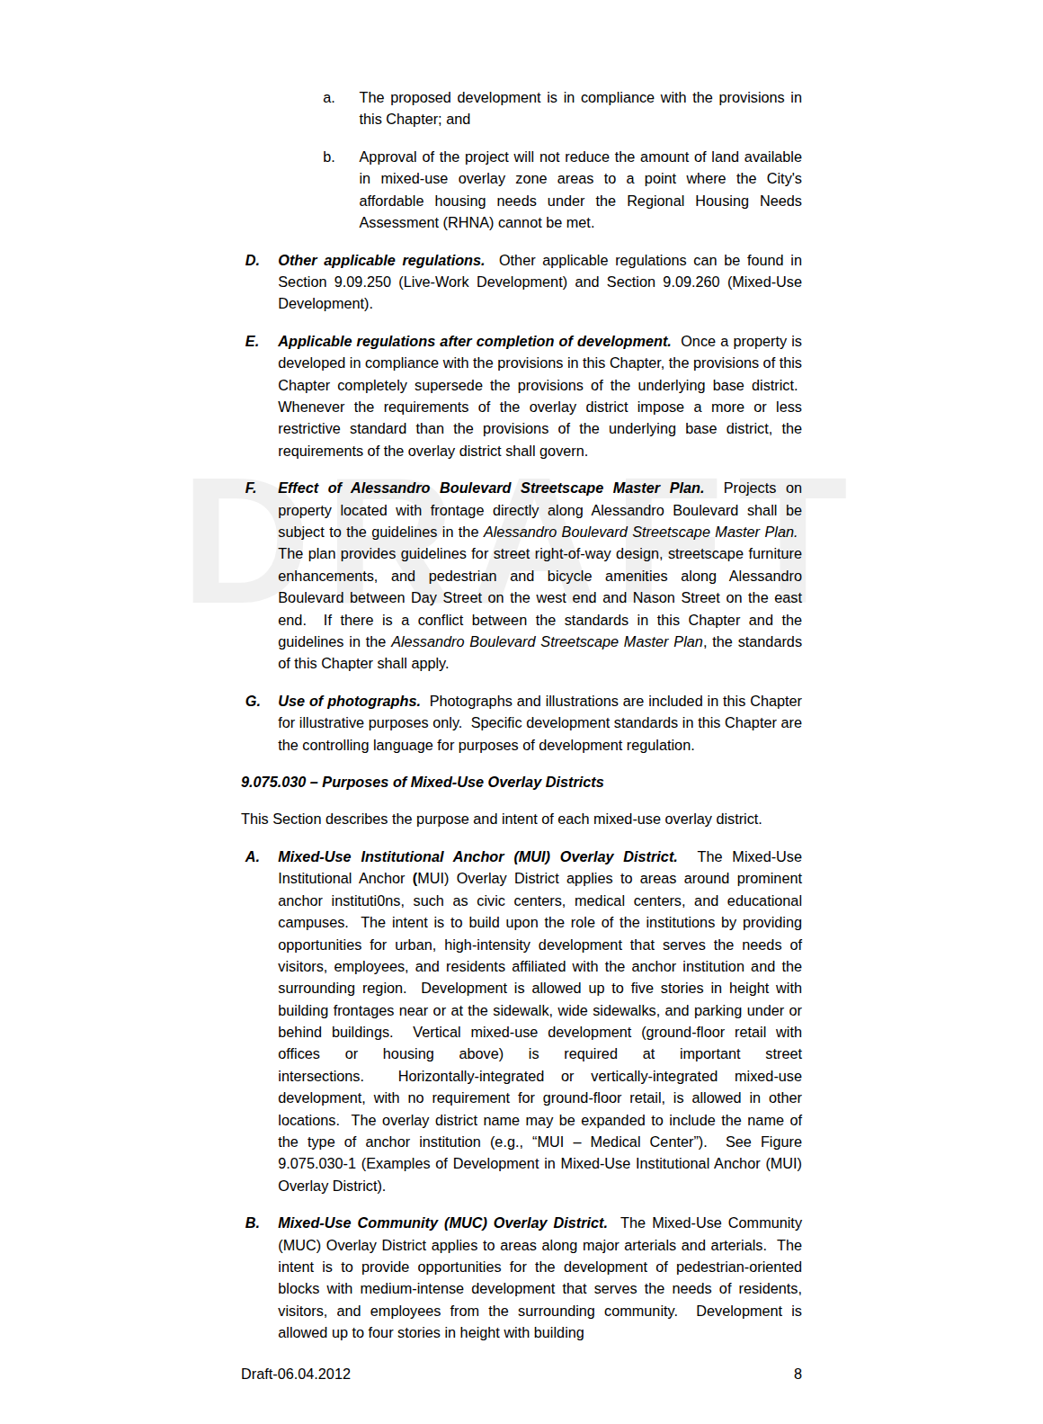DRAFT
a.
The proposed development is in compliance with the provisions in this Chapter; and
b.
Approval of the project will not reduce the amount of land available in mixed-use overlay zone areas to a point where the City's affordable housing needs under the Regional Housing Needs Assessment (RHNA) cannot be met.
D.
Other applicable regulations. Other applicable regulations can be found in Section 9.09.250 (Live-Work Development) and Section 9.09.260 (Mixed-Use Development).
E.
Applicable regulations after completion of development. Once a property is developed in compliance with the provisions in this Chapter, the provisions of this Chapter completely supersede the provisions of the underlying base district. Whenever the requirements of the overlay district impose a more or less restrictive standard than the provisions of the underlying base district, the requirements of the overlay district shall govern.
F.
Effect of Alessandro Boulevard Streetscape Master Plan. Projects on property located with frontage directly along Alessandro Boulevard shall be subject to the guidelines in the Alessandro Boulevard Streetscape Master Plan. The plan provides guidelines for street right-of-way design, streetscape furniture enhancements, and pedestrian and bicycle amenities along Alessandro Boulevard between Day Street on the west end and Nason Street on the east end. If there is a conflict between the standards in this Chapter and the guidelines in the Alessandro Boulevard Streetscape Master Plan, the standards of this Chapter shall apply.
G.
Use of photographs. Photographs and illustrations are included in this Chapter for illustrative purposes only. Specific development standards in this Chapter are the controlling language for purposes of development regulation.
9.075.030 – Purposes of Mixed-Use Overlay Districts
This Section describes the purpose and intent of each mixed-use overlay district.
A.
Mixed-Use Institutional Anchor (MUI) Overlay District. The Mixed-Use Institutional Anchor (MUI) Overlay District applies to areas around prominent anchor instituti0ns, such as civic centers, medical centers, and educational campuses. The intent is to build upon the role of the institutions by providing opportunities for urban, high-intensity development that serves the needs of visitors, employees, and residents affiliated with the anchor institution and the surrounding region. Development is allowed up to five stories in height with building frontages near or at the sidewalk, wide sidewalks, and parking under or behind buildings. Vertical mixed-use development (ground-floor retail with offices or housing above) is required at important street intersections. Horizontally-integrated or vertically-integrated mixed-use development, with no requirement for ground-floor retail, is allowed in other locations. The overlay district name may be expanded to include the name of the type of anchor institution (e.g., “MUI – Medical Center”). See Figure 9.075.030-1 (Examples of Development in Mixed-Use Institutional Anchor (MUI) Overlay District).
B.
Mixed-Use Community (MUC) Overlay District. The Mixed-Use Community (MUC) Overlay District applies to areas along major arterials and arterials. The intent is to provide opportunities for the development of pedestrian-oriented blocks with medium-intense development that serves the needs of residents, visitors, and employees from the surrounding community. Development is allowed up to four stories in height with building
Draft-06.04.2012 8